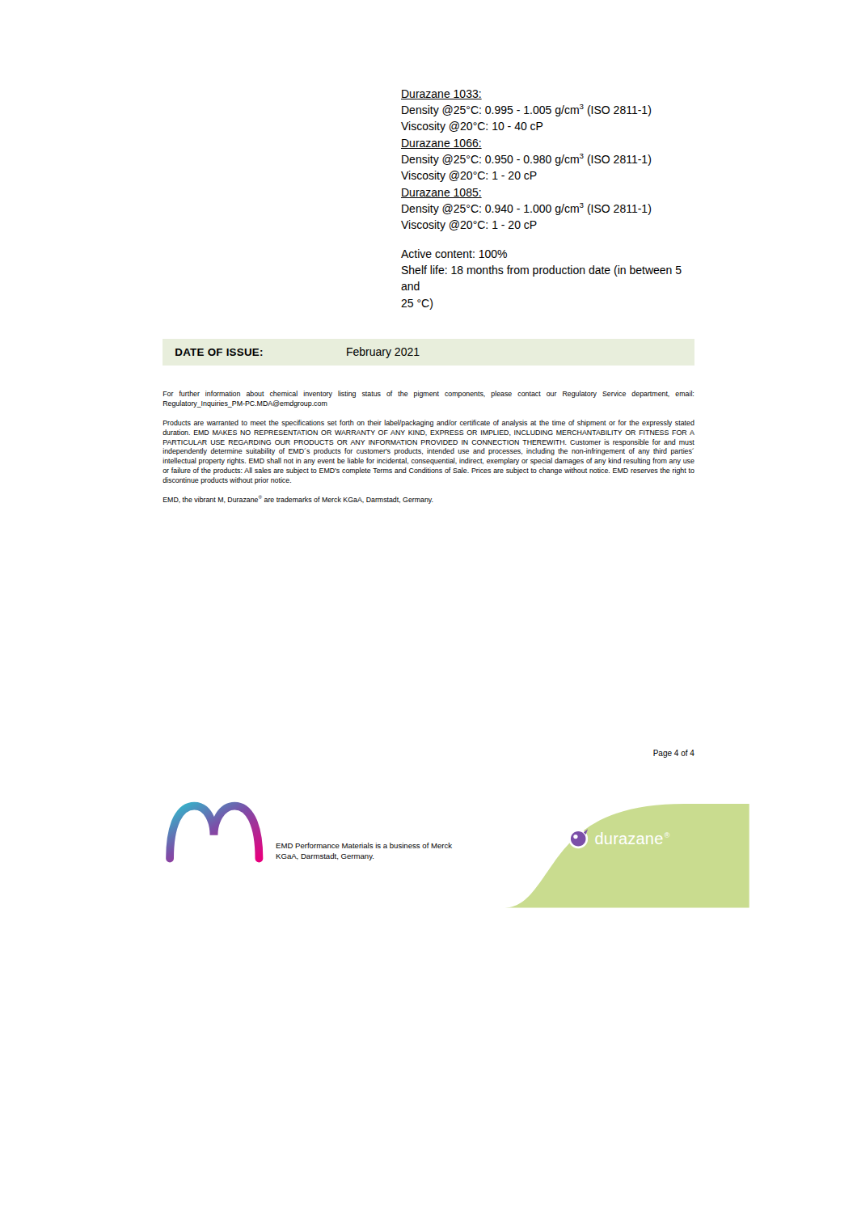Durazane 1033:
Density @25°C: 0.995 - 1.005 g/cm3 (ISO 2811-1)
Viscosity @20°C: 10 - 40 cP
Durazane 1066:
Density @25°C: 0.950 - 0.980 g/cm3 (ISO 2811-1)
Viscosity @20°C: 1 - 20 cP
Durazane 1085:
Density @25°C: 0.940 - 1.000 g/cm3 (ISO 2811-1)
Viscosity @20°C: 1 - 20 cP
Active content: 100%
Shelf life: 18 months from production date (in between 5 and
25 °C)
DATE OF ISSUE:
February 2021
For further information about chemical inventory listing status of the pigment components, please contact our Regulatory Service department, email: Regulatory_Inquiries_PM-PC.MDA@emdgroup.com
Products are warranted to meet the specifications set forth on their label/packaging and/or certificate of analysis at the time of shipment or for the expressly stated duration. EMD MAKES NO REPRESENTATION OR WARRANTY OF ANY KIND, EXPRESS OR IMPLIED, INCLUDING MERCHANTABILITY OR FITNESS FOR A PARTICULAR USE REGARDING OUR PRODUCTS OR ANY INFORMATION PROVIDED IN CONNECTION THEREWITH. Customer is responsible for and must independently determine suitability of EMD´s products for customer's products, intended use and processes, including the non-infringement of any third parties´ intellectual property rights. EMD shall not in any event be liable for incidental, consequential, indirect, exemplary or special damages of any kind resulting from any use or failure of the products: All sales are subject to EMD's complete Terms and Conditions of Sale. Prices are subject to change without notice. EMD reserves the right to discontinue products without prior notice.
EMD, the vibrant M, Durazane® are trademarks of Merck KGaA, Darmstadt, Germany.
Page 4 of 4
EMD Performance Materials is a business of Merck
KGaA, Darmstadt, Germany.
durazane®